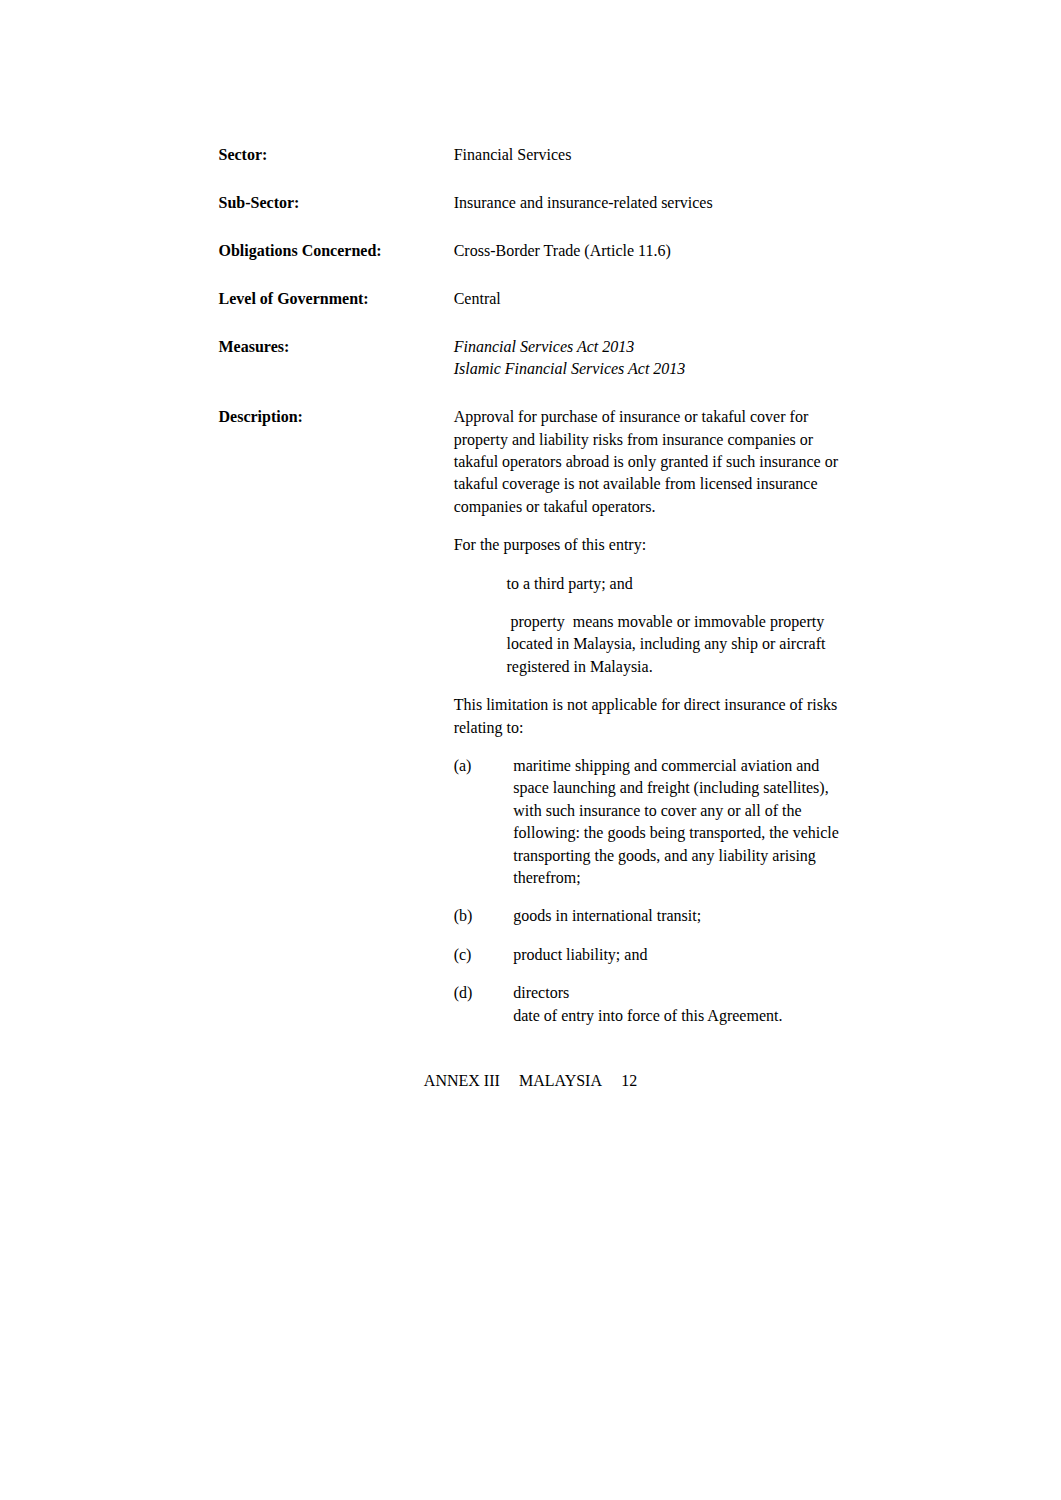| Sector: | Financial Services |
| Sub-Sector: | Insurance and insurance-related services |
| Obligations Concerned: | Cross-Border Trade (Article 11.6) |
| Level of Government: | Central |
| Measures: | Financial Services Act 2013 Islamic Financial Services Act 2013 |
| Description: | Approval for purchase of insurance or takaful cover for property and liability risks from insurance companies or takaful operators abroad is only granted if such insurance or takaful coverage is not available from licensed insurance companies or takaful operators. For the purposes of this entry: to a third party; and property means movable or immovable property located in Malaysia, including any ship or aircraft registered in Malaysia. This limitation is not applicable for direct insurance of risks relating to: (a) maritime shipping and commercial aviation and space launching and freight (including satellites), with such insurance to cover any or all of the following: the goods being transported, the vehicle transporting the goods, and any liability arising therefrom; (b) goods in international transit; (c) product liability; and (d) directors date of entry into force of this Agreement. |
ANNEX III MALAYSIA 12